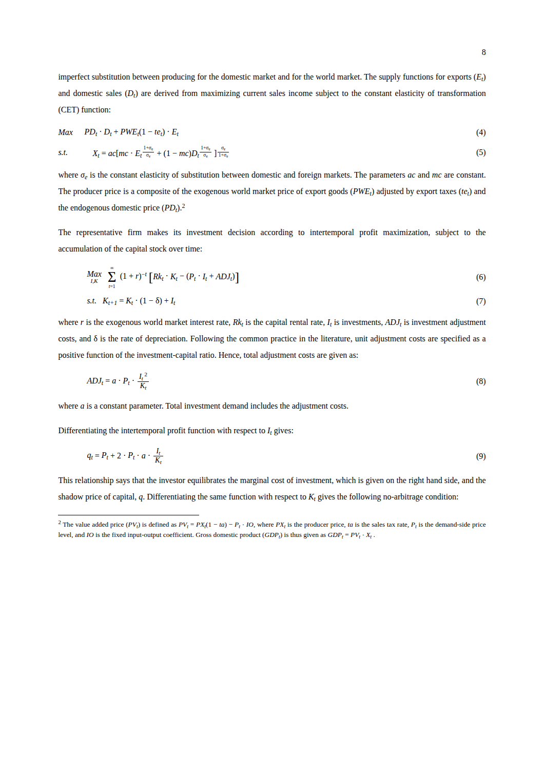8
imperfect substitution between producing for the domestic market and for the world market. The supply functions for exports (Et) and domestic sales (Dt) are derived from maximizing current sales income subject to the constant elasticity of transformation (CET) function:
Max PDt · Dt + PWEt(1 − tet) · Et (4)
s.t. Xt = ac[mc · Et1+σe σe + (1 − mc)Dt1+σe σe ]σe 1+σe (5)
where σe is the constant elasticity of substitution between domestic and foreign markets. The parameters ac and mc are constant. The producer price is a composite of the exogenous world market price of export goods (PWEt) adjusted by export taxes (tet) and the endogenous domestic price (PDt).2
The representative firm makes its investment decision according to intertemporal profit maximization, subject to the accumulation of the capital stock over time:
Max I,K ∞Σt=1 (1 + r)−t [Rkt · Kt − (Pt · It + ADJt)] (6)
s.t. Kt+1 = Kt · (1 − δ) + It (7)
where r is the exogenous world market interest rate, Rkt is the capital rental rate, It is investments, ADJt is investment adjustment costs, and δ is the rate of depreciation. Following the common practice in the literature, unit adjustment costs are specified as a positive function of the investment-capital ratio. Hence, total adjustment costs are given as:
ADJt = a · Pt · It 2 Kt (8)
where a is a constant parameter. Total investment demand includes the adjustment costs.
Differentiating the intertemporal profit function with respect to It gives:
qt = Pt + 2 · Pt · a · It Kt (9)
This relationship says that the investor equilibrates the marginal cost of investment, which is given on the right hand side, and the shadow price of capital, q. Differentiating the same function with respect to Kt gives the following no-arbitrage condition:
2 The value added price (PVt) is defined as PVt = PXt(1 − ta) − Pt · IO, where PXt is the producer price, ta is the sales tax rate, Pt is the demand-side price level, and IO is the fixed input-output coefficient. Gross domestic product (GDPt) is thus given as GDPt = PVt · Xt .